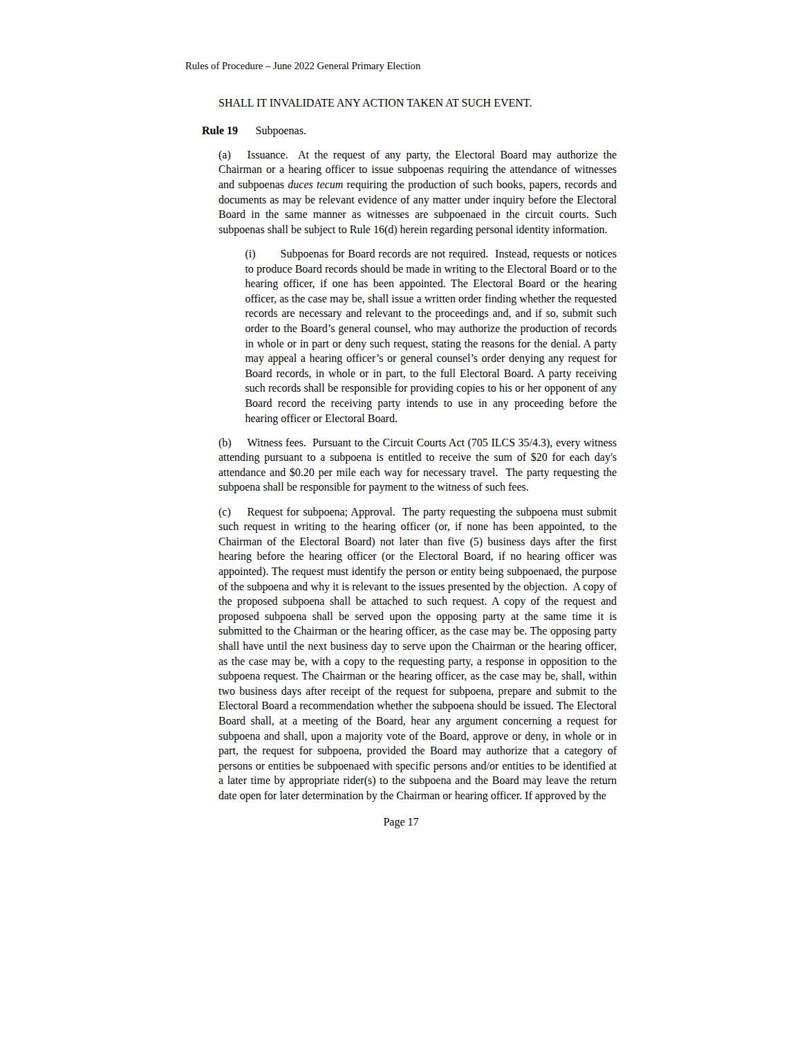Rules of Procedure – June 2022 General Primary Election
SHALL IT INVALIDATE ANY ACTION TAKEN AT SUCH EVENT.
Rule 19 Subpoenas.
(a) Issuance. At the request of any party, the Electoral Board may authorize the Chairman or a hearing officer to issue subpoenas requiring the attendance of witnesses and subpoenas duces tecum requiring the production of such books, papers, records and documents as may be relevant evidence of any matter under inquiry before the Electoral Board in the same manner as witnesses are subpoenaed in the circuit courts. Such subpoenas shall be subject to Rule 16(d) herein regarding personal identity information.
(i) Subpoenas for Board records are not required. Instead, requests or notices to produce Board records should be made in writing to the Electoral Board or to the hearing officer, if one has been appointed. The Electoral Board or the hearing officer, as the case may be, shall issue a written order finding whether the requested records are necessary and relevant to the proceedings and, and if so, submit such order to the Board’s general counsel, who may authorize the production of records in whole or in part or deny such request, stating the reasons for the denial. A party may appeal a hearing officer’s or general counsel’s order denying any request for Board records, in whole or in part, to the full Electoral Board. A party receiving such records shall be responsible for providing copies to his or her opponent of any Board record the receiving party intends to use in any proceeding before the hearing officer or Electoral Board.
(b) Witness fees. Pursuant to the Circuit Courts Act (705 ILCS 35/4.3), every witness attending pursuant to a subpoena is entitled to receive the sum of $20 for each day's attendance and $0.20 per mile each way for necessary travel. The party requesting the subpoena shall be responsible for payment to the witness of such fees.
(c) Request for subpoena; Approval. The party requesting the subpoena must submit such request in writing to the hearing officer (or, if none has been appointed, to the Chairman of the Electoral Board) not later than five (5) business days after the first hearing before the hearing officer (or the Electoral Board, if no hearing officer was appointed). The request must identify the person or entity being subpoenaed, the purpose of the subpoena and why it is relevant to the issues presented by the objection. A copy of the proposed subpoena shall be attached to such request. A copy of the request and proposed subpoena shall be served upon the opposing party at the same time it is submitted to the Chairman or the hearing officer, as the case may be. The opposing party shall have until the next business day to serve upon the Chairman or the hearing officer, as the case may be, with a copy to the requesting party, a response in opposition to the subpoena request. The Chairman or the hearing officer, as the case may be, shall, within two business days after receipt of the request for subpoena, prepare and submit to the Electoral Board a recommendation whether the subpoena should be issued. The Electoral Board shall, at a meeting of the Board, hear any argument concerning a request for subpoena and shall, upon a majority vote of the Board, approve or deny, in whole or in part, the request for subpoena, provided the Board may authorize that a category of persons or entities be subpoenaed with specific persons and/or entities to be identified at a later time by appropriate rider(s) to the subpoena and the Board may leave the return date open for later determination by the Chairman or hearing officer. If approved by the
Page 17